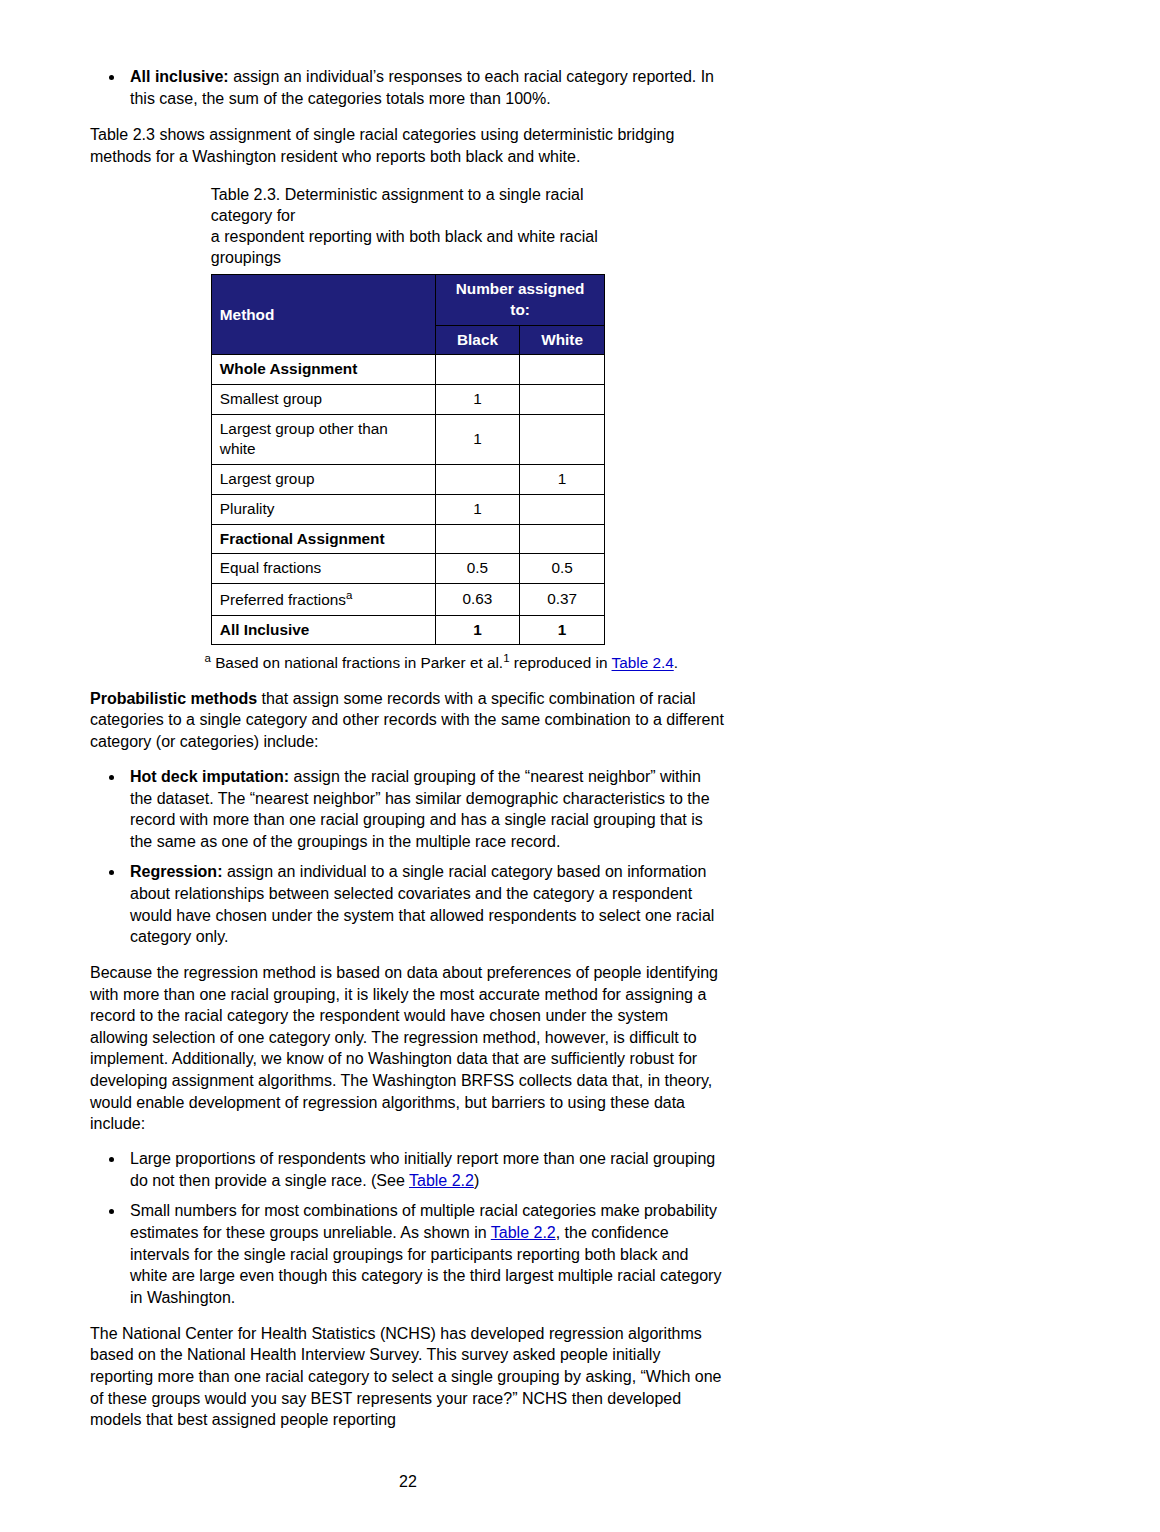All inclusive: assign an individual’s responses to each racial category reported. In this case, the sum of the categories totals more than 100%.
Table 2.3 shows assignment of single racial categories using deterministic bridging methods for a Washington resident who reports both black and white.
Table 2.3. Deterministic assignment to a single racial category for a respondent reporting with both black and white racial groupings
| Method | Number assigned to: |
| --- | --- |
| Black | White |
| Whole Assignment | | |
| Smallest group | 1 | |
| Largest group other than white | 1 | |
| Largest group | | 1 |
| Plurality | 1 | |
| Fractional Assignment | | |
| Equal fractions | 0.5 | 0.5 |
| Preferred fractions a | 0.63 | 0.37 |
| All Inclusive | 1 | 1 |
a Based on national fractions in Parker et al.1 reproduced in Table 2.4.
Probabilistic methods that assign some records with a specific combination of racial categories to a single category and other records with the same combination to a different category (or categories) include:
Hot deck imputation: assign the racial grouping of the “nearest neighbor” within the dataset. The “nearest neighbor” has similar demographic characteristics to the record with more than one racial grouping and has a single racial grouping that is the same as one of the groupings in the multiple race record.
Regression: assign an individual to a single racial category based on information about relationships between selected covariates and the category a respondent would have chosen under the system that allowed respondents to select one racial category only.
Because the regression method is based on data about preferences of people identifying with more than one racial grouping, it is likely the most accurate method for assigning a record to the racial category the respondent would have chosen under the system allowing selection of one category only. The regression method, however, is difficult to implement. Additionally, we know of no Washington data that are sufficiently robust for developing assignment algorithms. The Washington BRFSS collects data that, in theory, would enable development of regression algorithms, but barriers to using these data include:
Large proportions of respondents who initially report more than one racial grouping do not then provide a single race. (See Table 2.2)
Small numbers for most combinations of multiple racial categories make probability estimates for these groups unreliable. As shown in Table 2.2, the confidence intervals for the single racial groupings for participants reporting both black and white are large even though this category is the third largest multiple racial category in Washington.
The National Center for Health Statistics (NCHS) has developed regression algorithms based on the National Health Interview Survey. This survey asked people initially reporting more than one racial category to select a single grouping by asking, “Which one of these groups would you say BEST represents your race?” NCHS then developed models that best assigned people reporting
22